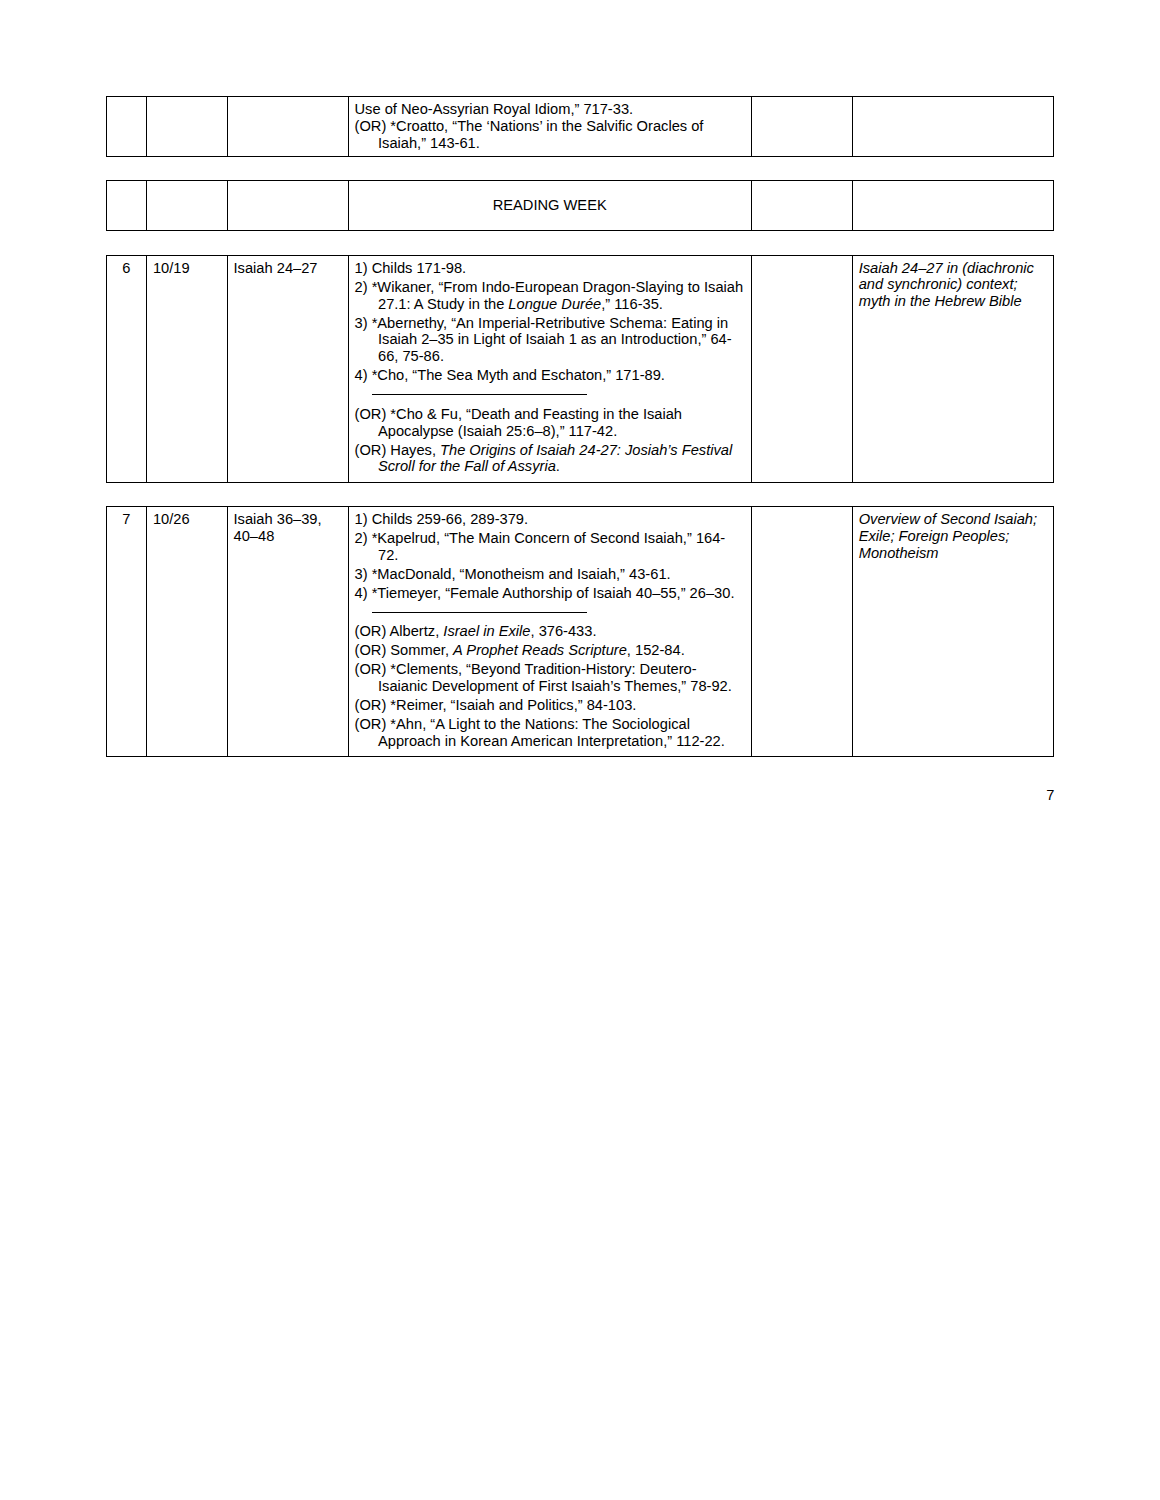| | | | Use of Neo-Assyrian Royal Idiom,” 717-33. (OR) *Croatto, “The ‘Nations’ in the Salvific Oracles of Isaiah,” 143-61. | | |
| | | | READING WEEK | | |
| 6 | 10/19 | Isaiah 24–27 | 1) Childs 171-98. 2) *Wikaner, “From Indo-European Dragon-Slaying to Isaiah 27.1: A Study in the Longue Durée ,” 116-35. 3) *Abernethy, “An Imperial-Retributive Schema: Eating in Isaiah 2–35 in Light of Isaiah 1 as an Introduction,” 64-66, 75-86. 4) *Cho, “The Sea Myth and Eschaton,” 171-89. (OR) *Cho & Fu, “Death and Feasting in the Isaiah Apocalypse (Isaiah 25:6–8),” 117-42. (OR) Hayes, The Origins of Isaiah 24-27: Josiah’s Festival Scroll for the Fall of Assyria . | | Isaiah 24–27 in (diachronic and synchronic) context; myth in the Hebrew Bible |
| 7 | 10/26 | Isaiah 36–39, 40–48 | 1) Childs 259-66, 289-379. 2) *Kapelrud, “The Main Concern of Second Isaiah,” 164-72. 3) *MacDonald, “Monotheism and Isaiah,” 43-61. 4) *Tiemeyer, “Female Authorship of Isaiah 40–55,” 26–30. (OR) Albertz, Israel in Exile , 376-433. (OR) Sommer, A Prophet Reads Scripture , 152-84. (OR) *Clements, “Beyond Tradition-History: Deutero-Isaianic Development of First Isaiah’s Themes,” 78-92. (OR) *Reimer, “Isaiah and Politics,” 84-103. (OR) *Ahn, “A Light to the Nations: The Sociological Approach in Korean American Interpretation,” 112-22. | | Overview of Second Isaiah; Exile; Foreign Peoples; Monotheism |
7